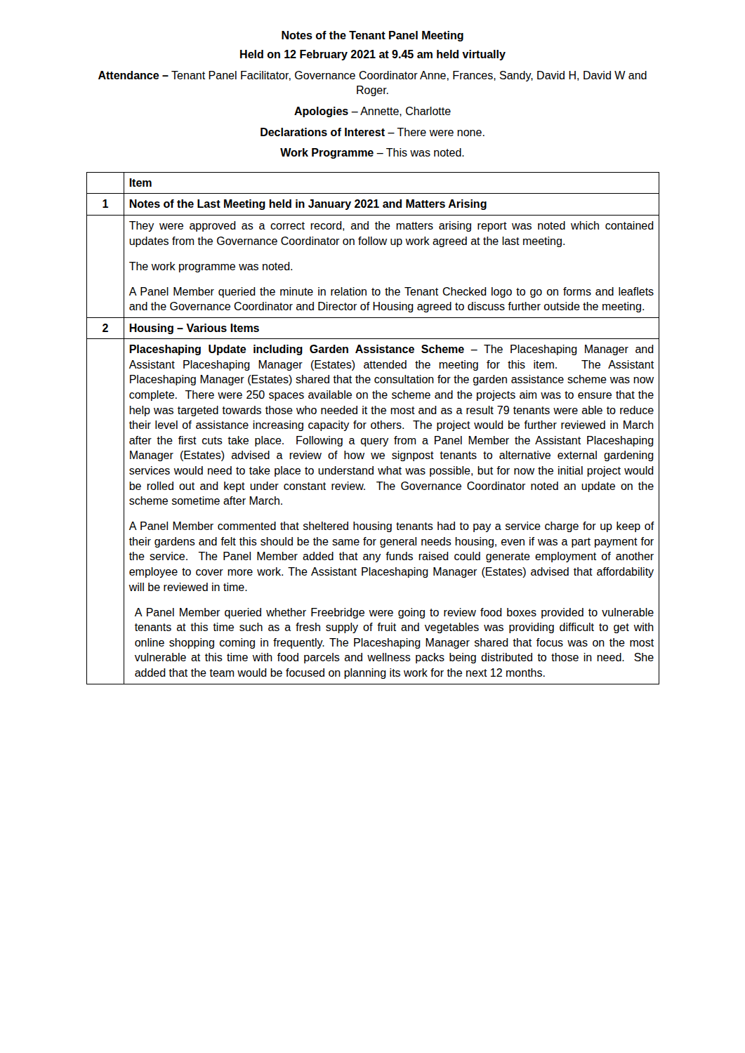Notes of the Tenant Panel Meeting
Held on 12 February 2021 at 9.45 am held virtually
Attendance – Tenant Panel Facilitator, Governance Coordinator Anne, Frances, Sandy, David H, David W and Roger.
Apologies – Annette, Charlotte
Declarations of Interest – There were none.
Work Programme – This was noted.
| | Item |
| 1 | Notes of the Last Meeting held in January 2021 and Matters Arising |
| | They were approved as a correct record, and the matters arising report was noted which contained updates from the Governance Coordinator on follow up work agreed at the last meeting. The work programme was noted. A Panel Member queried the minute in relation to the Tenant Checked logo to go on forms and leaflets and the Governance Coordinator and Director of Housing agreed to discuss further outside the meeting. |
| 2 | Housing – Various Items |
| | Placeshaping Update including Garden Assistance Scheme – The Placeshaping Manager and Assistant Placeshaping Manager (Estates) attended the meeting for this item. The Assistant Placeshaping Manager (Estates) shared that the consultation for the garden assistance scheme was now complete. There were 250 spaces available on the scheme and the projects aim was to ensure that the help was targeted towards those who needed it the most and as a result 79 tenants were able to reduce their level of assistance increasing capacity for others. The project would be further reviewed in March after the first cuts take place. Following a query from a Panel Member the Assistant Placeshaping Manager (Estates) advised a review of how we signpost tenants to alternative external gardening services would need to take place to understand what was possible, but for now the initial project would be rolled out and kept under constant review. The Governance Coordinator noted an update on the scheme sometime after March. A Panel Member commented that sheltered housing tenants had to pay a service charge for up keep of their gardens and felt this should be the same for general needs housing, even if was a part payment for the service. The Panel Member added that any funds raised could generate employment of another employee to cover more work. The Assistant Placeshaping Manager (Estates) advised that affordability will be reviewed in time. A Panel Member queried whether Freebridge were going to review food boxes provided to vulnerable tenants at this time such as a fresh supply of fruit and vegetables was providing difficult to get with online shopping coming in frequently. The Placeshaping Manager shared that focus was on the most vulnerable at this time with food parcels and wellness packs being distributed to those in need. She added that the team would be focused on planning its work for the next 12 months. |